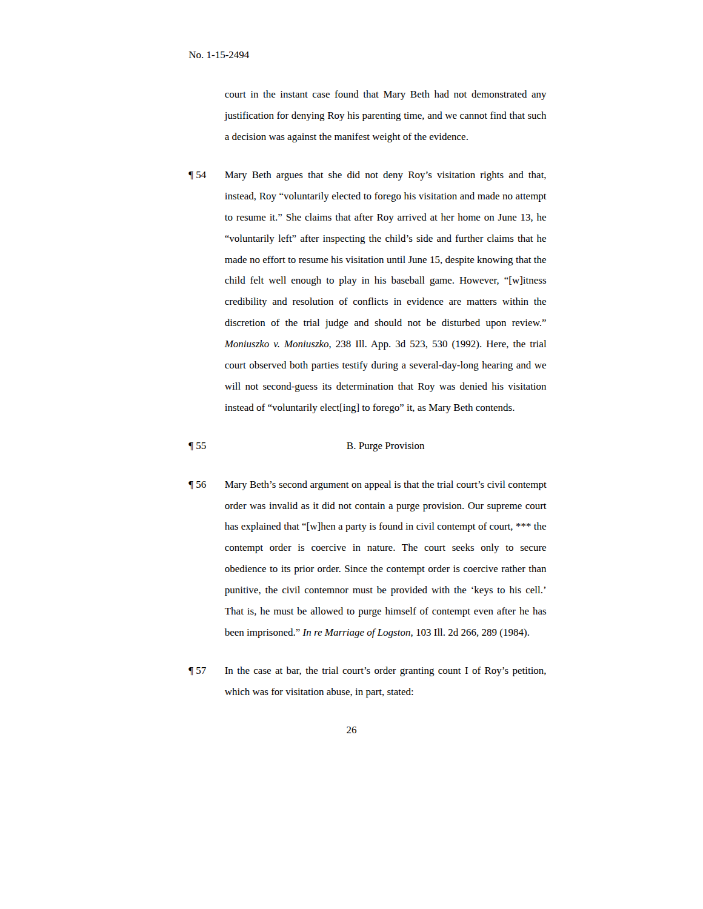No. 1-15-2494
court in the instant case found that Mary Beth had not demonstrated any justification for denying Roy his parenting time, and we cannot find that such a decision was against the manifest weight of the evidence.
¶ 54 Mary Beth argues that she did not deny Roy’s visitation rights and that, instead, Roy “voluntarily elected to forego his visitation and made no attempt to resume it.” She claims that after Roy arrived at her home on June 13, he “voluntarily left” after inspecting the child’s side and further claims that he made no effort to resume his visitation until June 15, despite knowing that the child felt well enough to play in his baseball game. However, “[w]itness credibility and resolution of conflicts in evidence are matters within the discretion of the trial judge and should not be disturbed upon review.” Moniuszko v. Moniuszko, 238 Ill. App. 3d 523, 530 (1992). Here, the trial court observed both parties testify during a several-day-long hearing and we will not second-guess its determination that Roy was denied his visitation instead of “voluntarily elect[ing] to forego” it, as Mary Beth contends.
¶ 55 B. Purge Provision
¶ 56 Mary Beth’s second argument on appeal is that the trial court’s civil contempt order was invalid as it did not contain a purge provision. Our supreme court has explained that “[w]hen a party is found in civil contempt of court, *** the contempt order is coercive in nature. The court seeks only to secure obedience to its prior order. Since the contempt order is coercive rather than punitive, the civil contemnor must be provided with the ‘keys to his cell.’ That is, he must be allowed to purge himself of contempt even after he has been imprisoned.” In re Marriage of Logston, 103 Ill. 2d 266, 289 (1984).
¶ 57 In the case at bar, the trial court’s order granting count I of Roy’s petition, which was for visitation abuse, in part, stated:
26